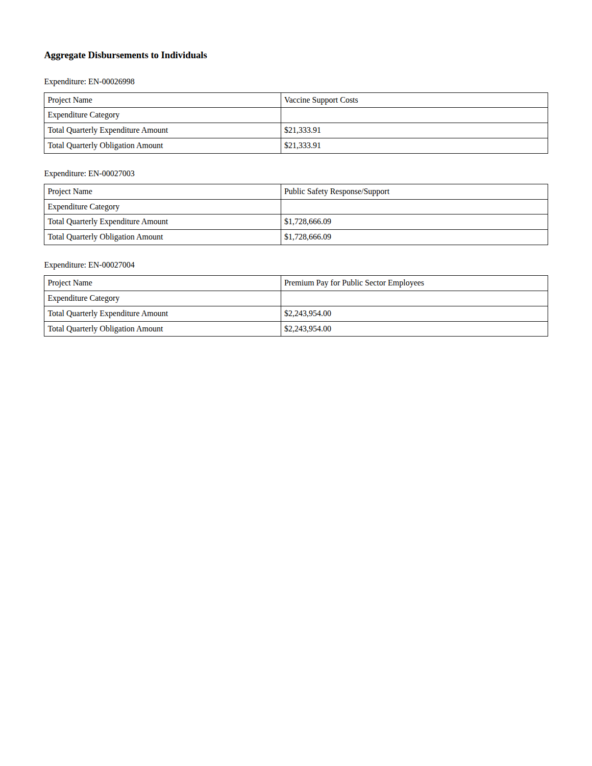Aggregate Disbursements to Individuals
Expenditure: EN-00026998
| Project Name | Vaccine Support Costs |
| Expenditure Category | |
| Total Quarterly Expenditure Amount | $21,333.91 |
| Total Quarterly Obligation Amount | $21,333.91 |
Expenditure: EN-00027003
| Project Name | Public Safety Response/Support |
| Expenditure Category | |
| Total Quarterly Expenditure Amount | $1,728,666.09 |
| Total Quarterly Obligation Amount | $1,728,666.09 |
Expenditure: EN-00027004
| Project Name | Premium Pay for Public Sector Employees |
| Expenditure Category | |
| Total Quarterly Expenditure Amount | $2,243,954.00 |
| Total Quarterly Obligation Amount | $2,243,954.00 |